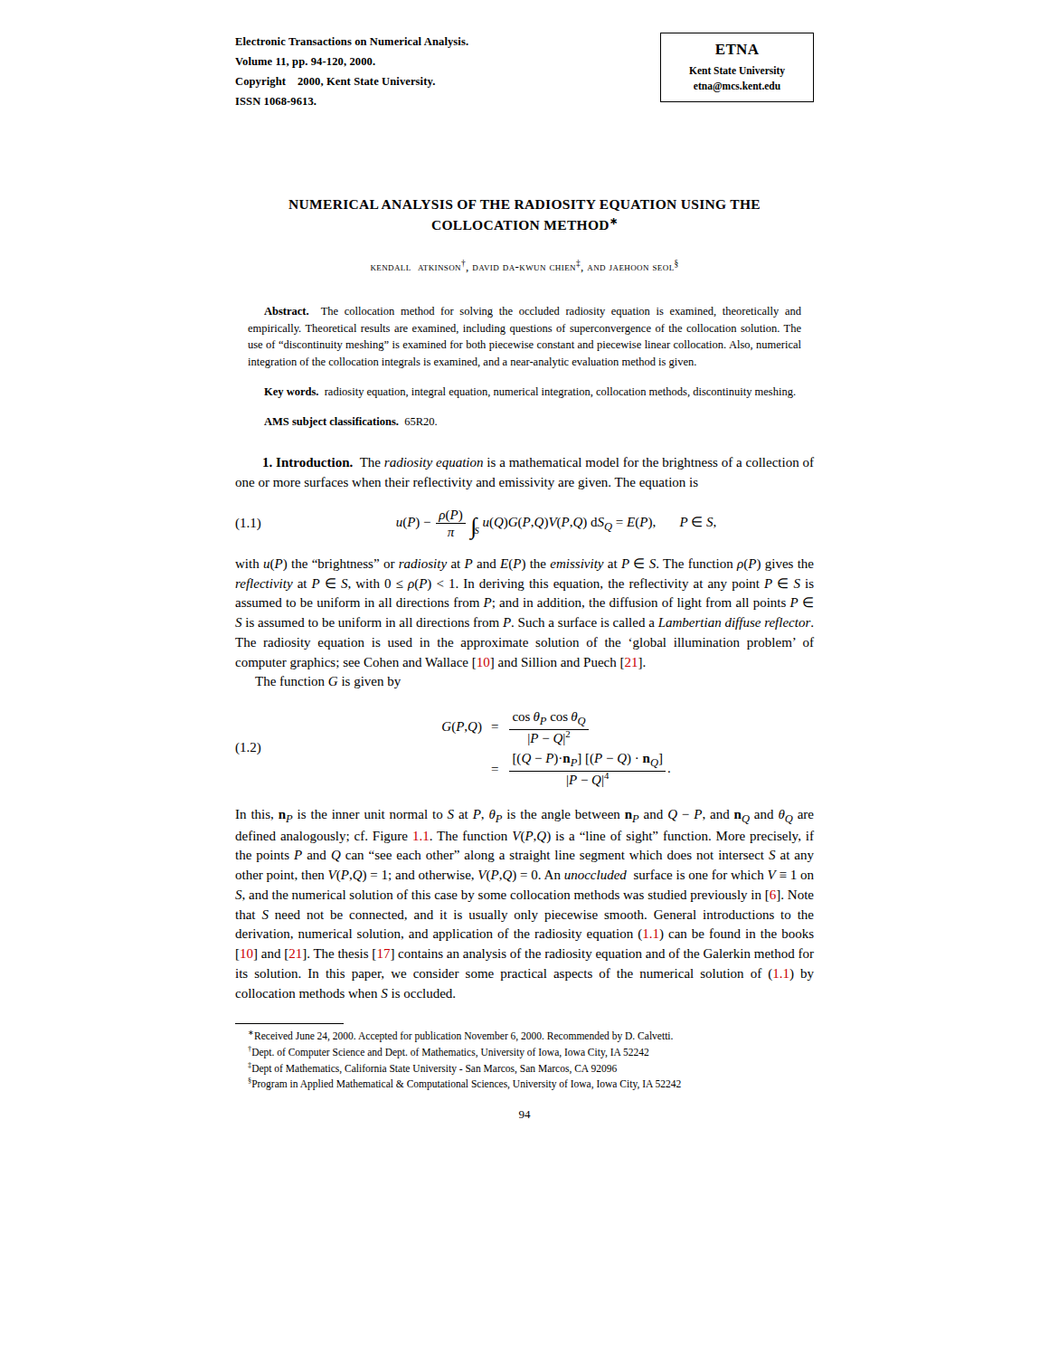Electronic Transactions on Numerical Analysis.
Volume 11, pp. 94-120, 2000.
Copyright 2000, Kent State University.
ISSN 1068-9613.
ETNA
Kent State University
etna@mcs.kent.edu
Numerical Analysis of the Radiosity Equation Using the
Collocation Method∗
Kendall Atkinson†, David Da-Kwun Chien‡, and Jaehoon Seol§
Abstract. The collocation method for solving the occluded radiosity equation is examined, theoretically and empirically. Theoretical results are examined, including questions of superconvergence of the collocation solution. The use of “discontinuity meshing” is examined for both piecewise constant and piecewise linear collocation. Also, numerical integration of the collocation integrals is examined, and a near-analytic evaluation method is given.
Key words. radiosity equation, integral equation, numerical integration, collocation methods, discontinuity meshing.
AMS subject classifications. 65R20.
1. Introduction. The radiosity equation is a mathematical model for the brightness of a collection of one or more surfaces when their reflectivity and emissivity are given. The equation is
(1.1)
u(P) − ρ(P) π ∫S u(Q)G(P,Q)V(P,Q) dSQ = E(P), P ∈ S,
with u(P) the “brightness” or radiosity at P and E(P) the emissivity at P ∈ S. The function ρ(P) gives the reflectivity at P ∈ S, with 0 ≤ ρ(P) < 1. In deriving this equation, the reflectivity at any point P ∈ S is assumed to be uniform in all directions from P; and in addition, the diffusion of light from all points P ∈ S is assumed to be uniform in all directions from P. Such a surface is called a Lambertian diffuse reflector. The radiosity equation is used in the approximate solution of the ‘global illumination problem’ of computer graphics; see Cohen and Wallace [10] and Sillion and Puech [21].
The function G is given by
(1.2)
| G ( P , Q ) | = | cos θ P cos θ Q / P − Q / 2 |
| | = | [( Q − P )· n P ] [( P − Q ) · n Q ] / P − Q / 4 . |
In this, nP is the inner unit normal to S at P, θP is the angle between nP and Q − P, and nQ and θQ are defined analogously; cf. Figure 1.1. The function V(P,Q) is a “line of sight” function. More precisely, if the points P and Q can “see each other” along a straight line segment which does not intersect S at any other point, then V(P,Q) = 1; and otherwise, V(P,Q) = 0. An unoccluded surface is one for which V ≡ 1 on S, and the numerical solution of this case by some collocation methods was studied previously in [6]. Note that S need not be connected, and it is usually only piecewise smooth. General introductions to the derivation, numerical solution, and application of the radiosity equation (1.1) can be found in the books [10] and [21]. The thesis [17] contains an analysis of the radiosity equation and of the Galerkin method for its solution. In this paper, we consider some practical aspects of the numerical solution of (1.1) by collocation methods when S is occluded.
∗Received June 24, 2000. Accepted for publication November 6, 2000. Recommended by D. Calvetti.
†Dept. of Computer Science and Dept. of Mathematics, University of Iowa, Iowa City, IA 52242
‡Dept of Mathematics, California State University - San Marcos, San Marcos, CA 92096
§Program in Applied Mathematical & Computational Sciences, University of Iowa, Iowa City, IA 52242
94